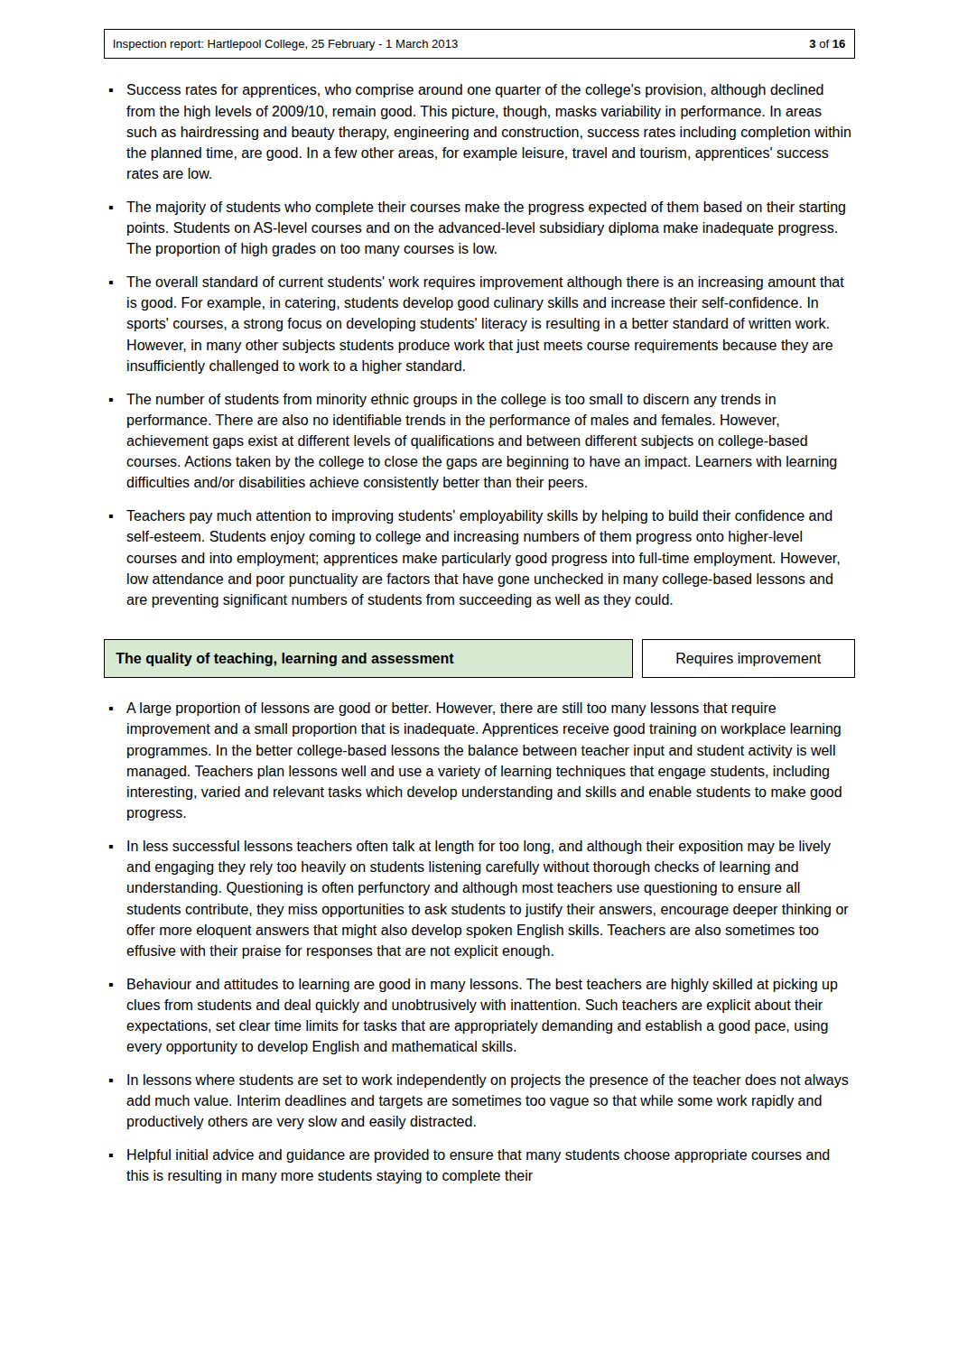Inspection report: Hartlepool College, 25 February - 1 March 2013 3 of 16
Success rates for apprentices, who comprise around one quarter of the college's provision, although declined from the high levels of 2009/10, remain good. This picture, though, masks variability in performance. In areas such as hairdressing and beauty therapy, engineering and construction, success rates including completion within the planned time, are good. In a few other areas, for example leisure, travel and tourism, apprentices' success rates are low.
The majority of students who complete their courses make the progress expected of them based on their starting points. Students on AS-level courses and on the advanced-level subsidiary diploma make inadequate progress. The proportion of high grades on too many courses is low.
The overall standard of current students' work requires improvement although there is an increasing amount that is good. For example, in catering, students develop good culinary skills and increase their self-confidence. In sports' courses, a strong focus on developing students' literacy is resulting in a better standard of written work. However, in many other subjects students produce work that just meets course requirements because they are insufficiently challenged to work to a higher standard.
The number of students from minority ethnic groups in the college is too small to discern any trends in performance. There are also no identifiable trends in the performance of males and females. However, achievement gaps exist at different levels of qualifications and between different subjects on college-based courses. Actions taken by the college to close the gaps are beginning to have an impact. Learners with learning difficulties and/or disabilities achieve consistently better than their peers.
Teachers pay much attention to improving students' employability skills by helping to build their confidence and self-esteem. Students enjoy coming to college and increasing numbers of them progress onto higher-level courses and into employment; apprentices make particularly good progress into full-time employment. However, low attendance and poor punctuality are factors that have gone unchecked in many college-based lessons and are preventing significant numbers of students from succeeding as well as they could.
The quality of teaching, learning and assessment
Requires improvement
A large proportion of lessons are good or better. However, there are still too many lessons that require improvement and a small proportion that is inadequate. Apprentices receive good training on workplace learning programmes. In the better college-based lessons the balance between teacher input and student activity is well managed. Teachers plan lessons well and use a variety of learning techniques that engage students, including interesting, varied and relevant tasks which develop understanding and skills and enable students to make good progress.
In less successful lessons teachers often talk at length for too long, and although their exposition may be lively and engaging they rely too heavily on students listening carefully without thorough checks of learning and understanding. Questioning is often perfunctory and although most teachers use questioning to ensure all students contribute, they miss opportunities to ask students to justify their answers, encourage deeper thinking or offer more eloquent answers that might also develop spoken English skills. Teachers are also sometimes too effusive with their praise for responses that are not explicit enough.
Behaviour and attitudes to learning are good in many lessons. The best teachers are highly skilled at picking up clues from students and deal quickly and unobtrusively with inattention. Such teachers are explicit about their expectations, set clear time limits for tasks that are appropriately demanding and establish a good pace, using every opportunity to develop English and mathematical skills.
In lessons where students are set to work independently on projects the presence of the teacher does not always add much value. Interim deadlines and targets are sometimes too vague so that while some work rapidly and productively others are very slow and easily distracted.
Helpful initial advice and guidance are provided to ensure that many students choose appropriate courses and this is resulting in many more students staying to complete their